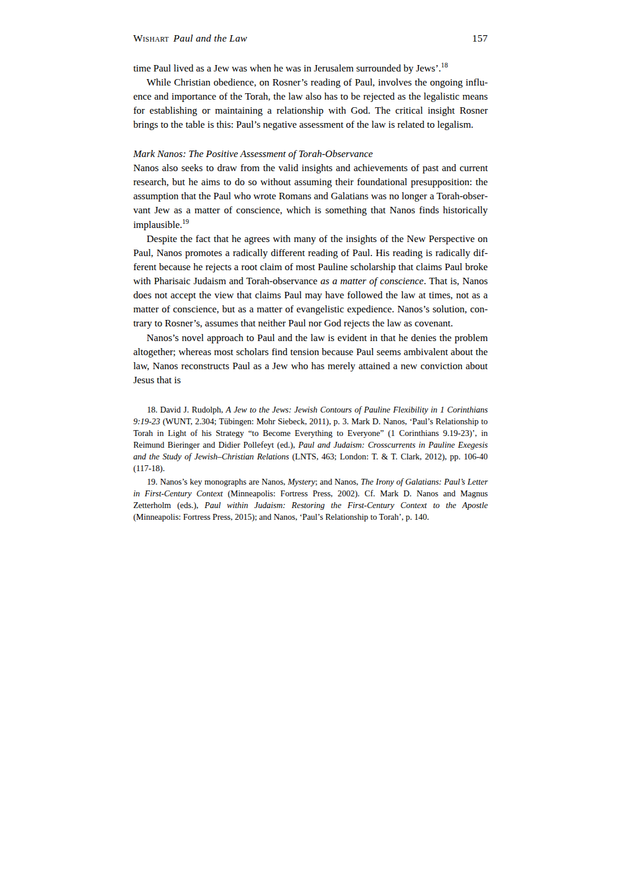Wishart Paul and the Law 157
time Paul lived as a Jew was when he was in Jerusalem surrounded by Jews’.18
While Christian obedience, on Rosner’s reading of Paul, involves the ongoing influence and importance of the Torah, the law also has to be rejected as the legalistic means for establishing or maintaining a relationship with God. The critical insight Rosner brings to the table is this: Paul’s negative assessment of the law is related to legalism.
Mark Nanos: The Positive Assessment of Torah-Observance
Nanos also seeks to draw from the valid insights and achievements of past and current research, but he aims to do so without assuming their foundational presupposition: the assumption that the Paul who wrote Romans and Galatians was no longer a Torah-observant Jew as a matter of conscience, which is something that Nanos finds historically implausible.19
Despite the fact that he agrees with many of the insights of the New Perspective on Paul, Nanos promotes a radically different reading of Paul. His reading is radically different because he rejects a root claim of most Pauline scholarship that claims Paul broke with Pharisaic Judaism and Torah-observance as a matter of conscience. That is, Nanos does not accept the view that claims Paul may have followed the law at times, not as a matter of conscience, but as a matter of evangelistic expedience. Nanos’s solution, contrary to Rosner’s, assumes that neither Paul nor God rejects the law as covenant.
Nanos’s novel approach to Paul and the law is evident in that he denies the problem altogether; whereas most scholars find tension because Paul seems ambivalent about the law, Nanos reconstructs Paul as a Jew who has merely attained a new conviction about Jesus that is
18. David J. Rudolph, A Jew to the Jews: Jewish Contours of Pauline Flexibility in 1 Corinthians 9:19-23 (WUNT, 2.304; Tübingen: Mohr Siebeck, 2011), p. 3. Mark D. Nanos, ‘Paul’s Relationship to Torah in Light of his Strategy “to Become Everything to Everyone” (1 Corinthians 9.19-23)’, in Reimund Bieringer and Didier Pollefeyt (ed.), Paul and Judaism: Crosscurrents in Pauline Exegesis and the Study of Jewish–Christian Relations (LNTS, 463; London: T. & T. Clark, 2012), pp. 106-40 (117-18).
19. Nanos’s key monographs are Nanos, Mystery; and Nanos, The Irony of Galatians: Paul’s Letter in First-Century Context (Minneapolis: Fortress Press, 2002). Cf. Mark D. Nanos and Magnus Zetterholm (eds.), Paul within Judaism: Restoring the First-Century Context to the Apostle (Minneapolis: Fortress Press, 2015); and Nanos, ‘Paul’s Relationship to Torah’, p. 140.